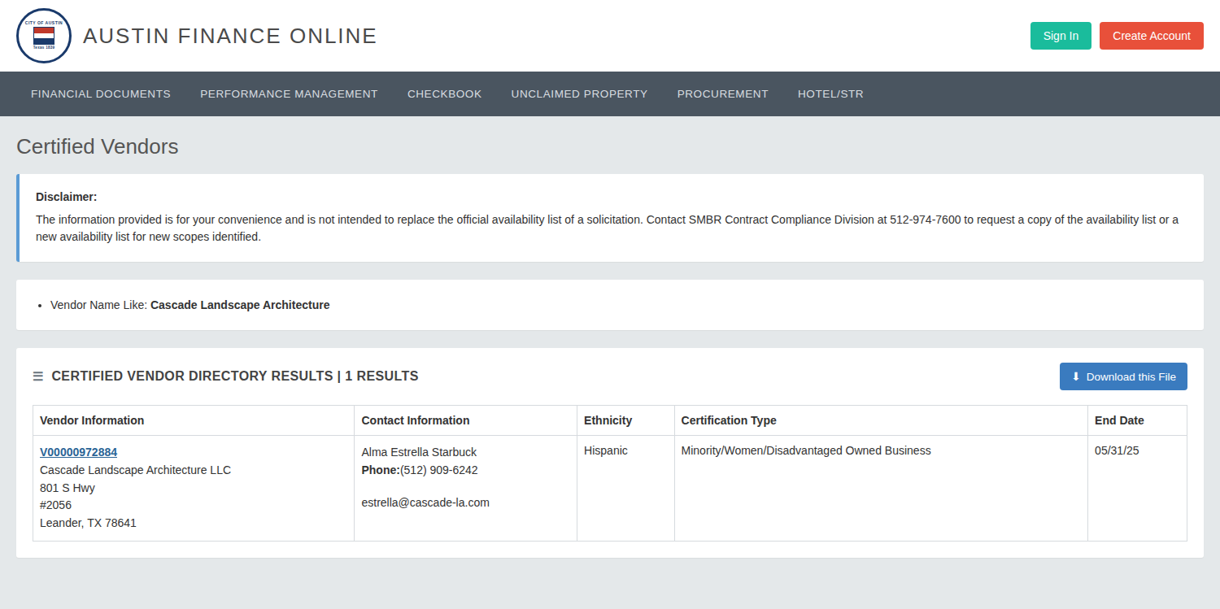City of Austin
Texas 1839
AUSTIN FINANCE ONLINE
Sign In Create Account
Financial Documents
Performance Management
Checkbook
Unclaimed Property
Procurement
Hotel/STR
Certified Vendors
Disclaimer:
The information provided is for your convenience and is not intended to replace the official availability list of a solicitation. Contact SMBR Contract Compliance Division at 512-974-7600 to request a copy of the availability list or a new availability list for new scopes identified.
Vendor Name Like: Cascade Landscape Architecture
☰Certified Vendor Directory Results | 1 Results
⬇ Download this File
| Vendor Information | Contact Information | Ethnicity | Certification Type | End Date |
| --- | --- | --- | --- | --- |
| V00000972884 Cascade Landscape Architecture LLC 801 S Hwy #2056 Leander, TX 78641 | Alma Estrella Starbuck Phone: (512) 909-6242 estrella@cascade-la.com | Hispanic | Minority/Women/Disadvantaged Owned Business | 05/31/25 |